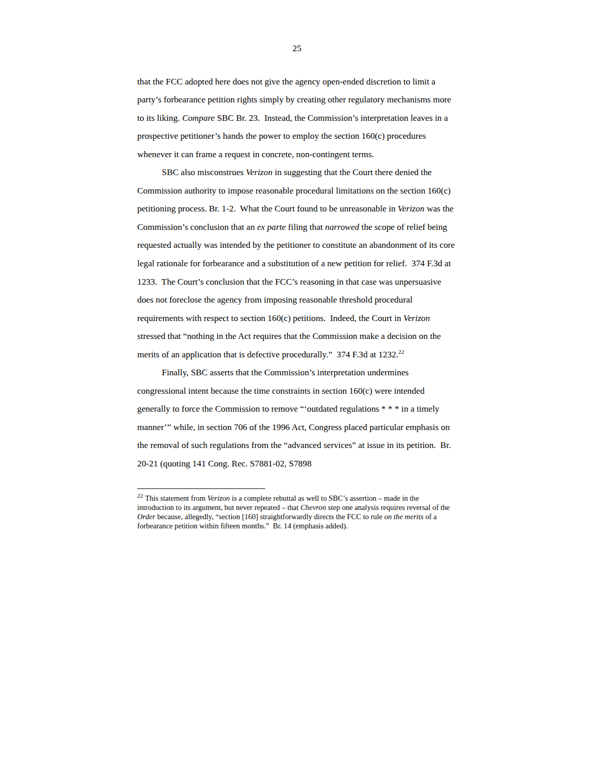25
that the FCC adopted here does not give the agency open-ended discretion to limit a party’s forbearance petition rights simply by creating other regulatory mechanisms more to its liking. Compare SBC Br. 23. Instead, the Commission’s interpretation leaves in a prospective petitioner’s hands the power to employ the section 160(c) procedures whenever it can frame a request in concrete, non-contingent terms.
SBC also misconstrues Verizon in suggesting that the Court there denied the Commission authority to impose reasonable procedural limitations on the section 160(c) petitioning process. Br. 1-2. What the Court found to be unreasonable in Verizon was the Commission’s conclusion that an ex parte filing that narrowed the scope of relief being requested actually was intended by the petitioner to constitute an abandonment of its core legal rationale for forbearance and a substitution of a new petition for relief. 374 F.3d at 1233. The Court’s conclusion that the FCC’s reasoning in that case was unpersuasive does not foreclose the agency from imposing reasonable threshold procedural requirements with respect to section 160(c) petitions. Indeed, the Court in Verizon stressed that “nothing in the Act requires that the Commission make a decision on the merits of an application that is defective procedurally.” 374 F.3d at 1232.22
Finally, SBC asserts that the Commission’s interpretation undermines congressional intent because the time constraints in section 160(c) were intended generally to force the Commission to remove “‘outdated regulations * * * in a timely manner’” while, in section 706 of the 1996 Act, Congress placed particular emphasis on the removal of such regulations from the “advanced services” at issue in its petition. Br. 20-21 (quoting 141 Cong. Rec. S7881-02, S7898
22 This statement from Verizon is a complete rebuttal as well to SBC’s assertion – made in the introduction to its argument, but never repeated – that Chevron step one analysis requires reversal of the Order because, allegedly, “section [160] straightforwardly directs the FCC to rule on the merits of a forbearance petition within fifteen months.” Br. 14 (emphasis added).